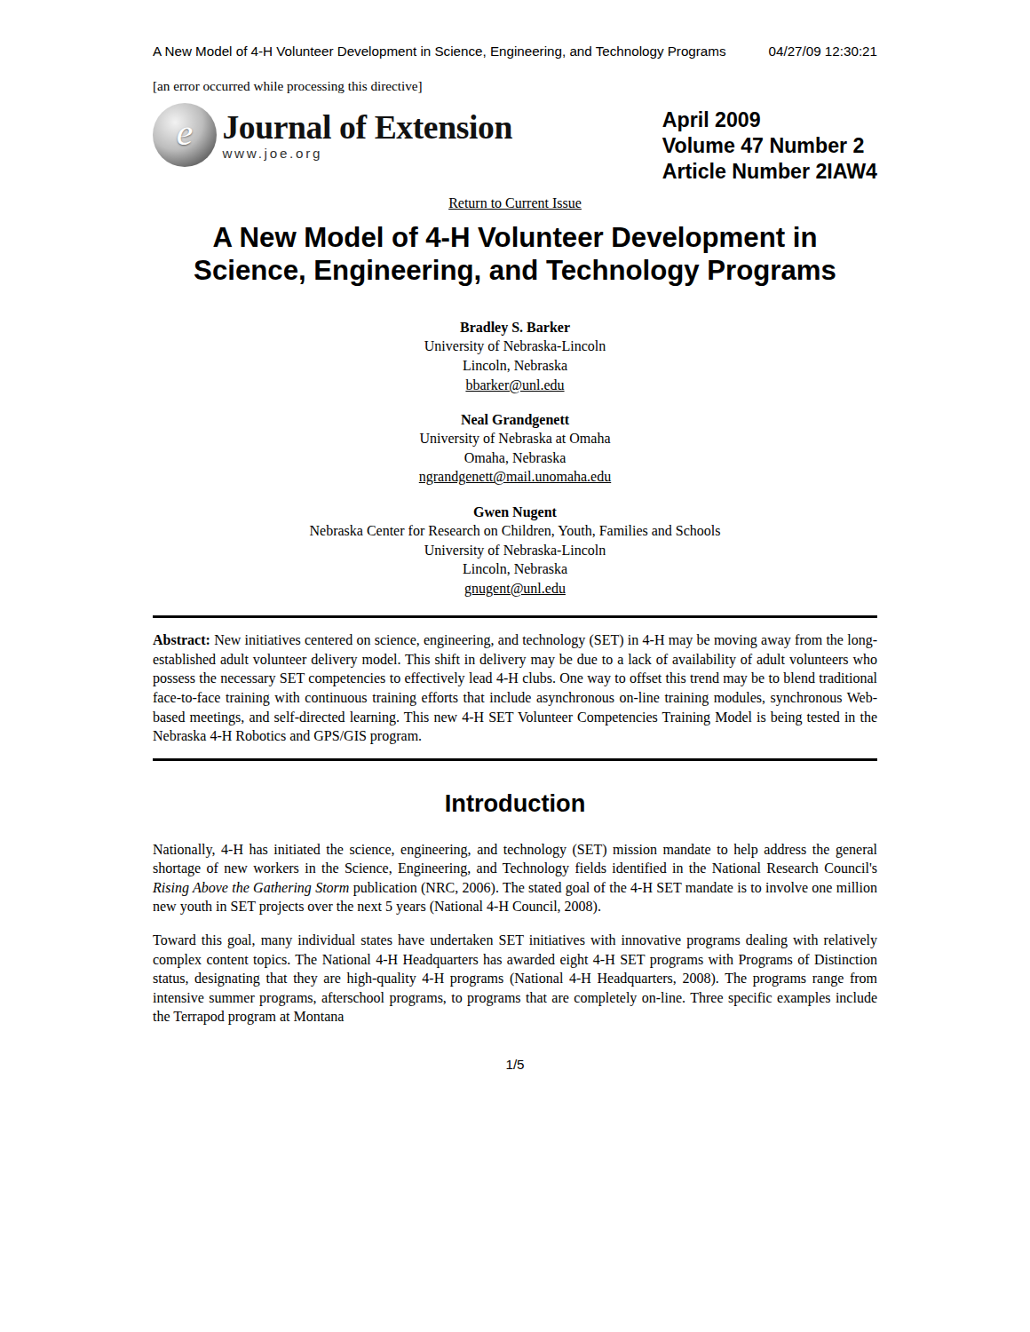A New Model of 4-H Volunteer Development in Science, Engineering, and Technology Programs 04/27/09 12:30:21
[an error occurred while processing this directive]
Journal of Extension
www.joe.org
April 2009
Volume 47 Number 2
Article Number 2IAW4
Return to Current Issue
A New Model of 4-H Volunteer Development in Science, Engineering, and Technology Programs
Bradley S. Barker
University of Nebraska-Lincoln
Lincoln, Nebraska
bbarker@unl.edu
Neal Grandgenett
University of Nebraska at Omaha
Omaha, Nebraska
ngrandgenett@mail.unomaha.edu
Gwen Nugent
Nebraska Center for Research on Children, Youth, Families and Schools
University of Nebraska-Lincoln
Lincoln, Nebraska
gnugent@unl.edu
Abstract: New initiatives centered on science, engineering, and technology (SET) in 4-H may be moving away from the long-established adult volunteer delivery model. This shift in delivery may be due to a lack of availability of adult volunteers who possess the necessary SET competencies to effectively lead 4-H clubs. One way to offset this trend may be to blend traditional face-to-face training with continuous training efforts that include asynchronous on-line training modules, synchronous Web-based meetings, and self-directed learning. This new 4-H SET Volunteer Competencies Training Model is being tested in the Nebraska 4-H Robotics and GPS/GIS program.
Introduction
Nationally, 4-H has initiated the science, engineering, and technology (SET) mission mandate to help address the general shortage of new workers in the Science, Engineering, and Technology fields identified in the National Research Council's Rising Above the Gathering Storm publication (NRC, 2006). The stated goal of the 4-H SET mandate is to involve one million new youth in SET projects over the next 5 years (National 4-H Council, 2008).
Toward this goal, many individual states have undertaken SET initiatives with innovative programs dealing with relatively complex content topics. The National 4-H Headquarters has awarded eight 4-H SET programs with Programs of Distinction status, designating that they are high-quality 4-H programs (National 4-H Headquarters, 2008). The programs range from intensive summer programs, afterschool programs, to programs that are completely on-line. Three specific examples include the Terrapod program at Montana
1/5